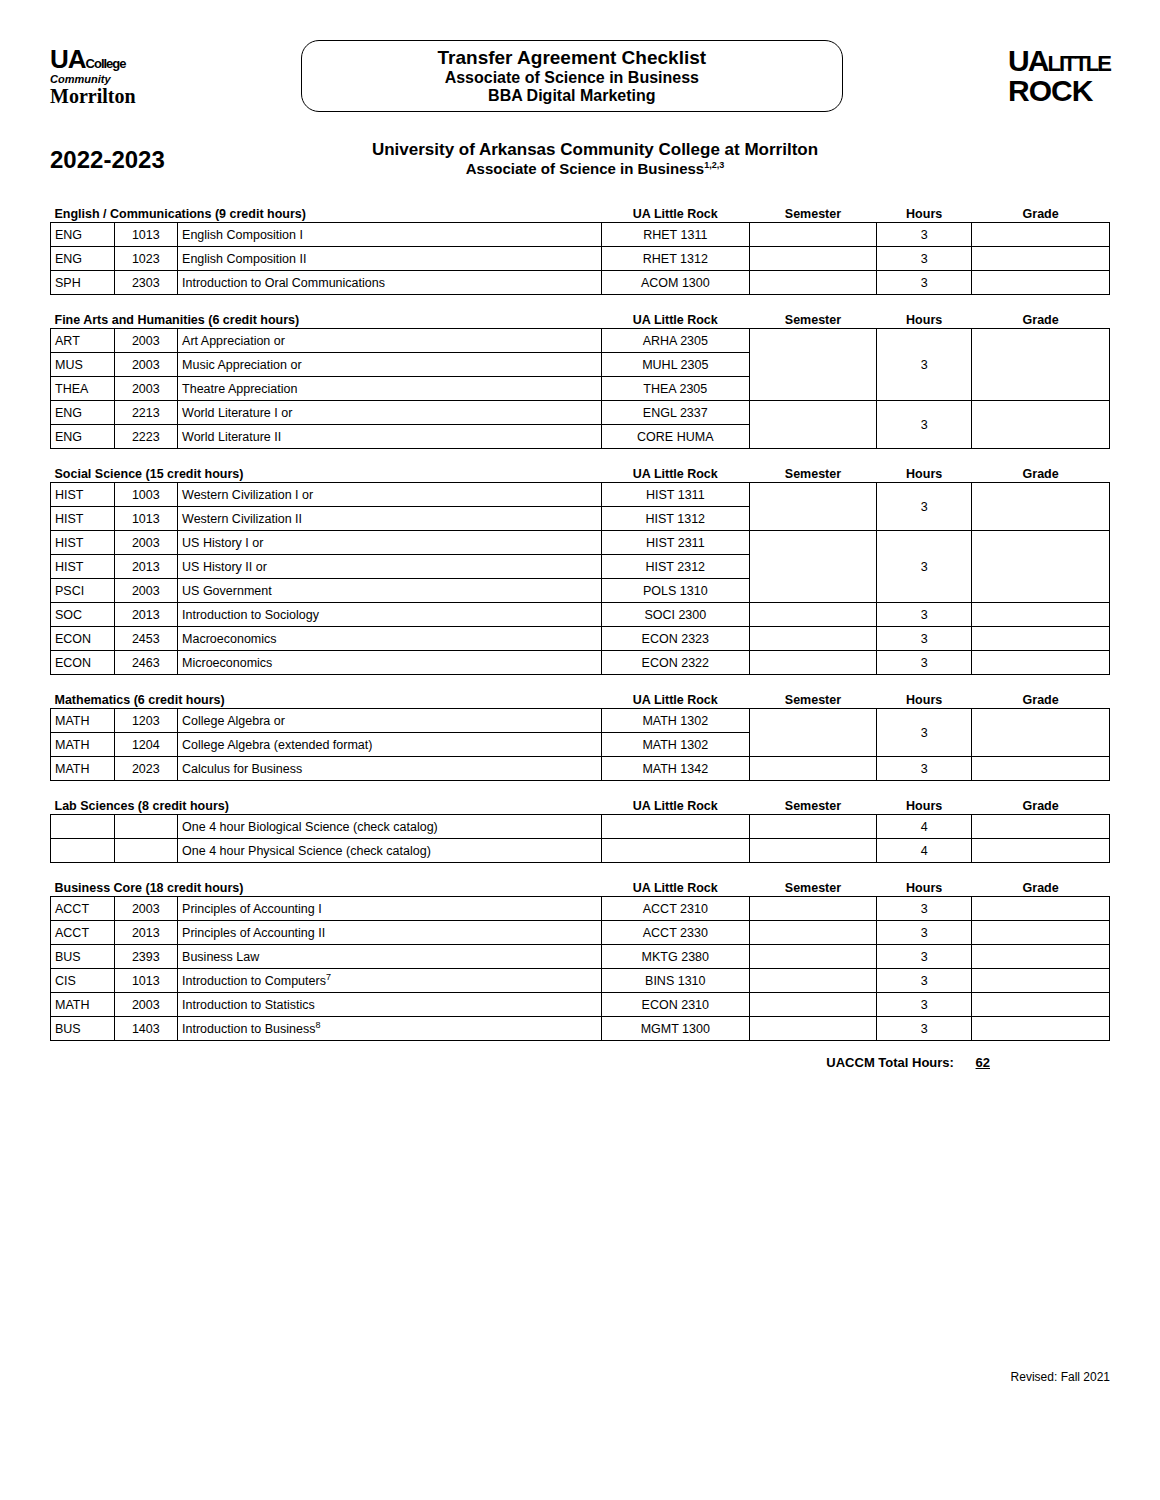UACollege
Community
Morrilton
Transfer Agreement Checklist
Associate of Science in Business
BBA Digital Marketing
UALITTLE
ROCK
2022-2023
University of Arkansas Community College at Morrilton
Associate of Science in Business1,2,3
| English / Communications (9 credit hours) | UA Little Rock | Semester | Hours | Grade |
| ENG | 1013 | English Composition I | RHET 1311 | | 3 | |
| ENG | 1023 | English Composition II | RHET 1312 | | 3 | |
| SPH | 2303 | Introduction to Oral Communications | ACOM 1300 | | 3 | |
| Fine Arts and Humanities (6 credit hours) | UA Little Rock | Semester | Hours | Grade |
| ART | 2003 | Art Appreciation or | ARHA 2305 | | 3 | |
| MUS | 2003 | Music Appreciation or | MUHL 2305 |
| THEA | 2003 | Theatre Appreciation | THEA 2305 |
| ENG | 2213 | World Literature I or | ENGL 2337 | | 3 | |
| ENG | 2223 | World Literature II | CORE HUMA |
| Social Science (15 credit hours) | UA Little Rock | Semester | Hours | Grade |
| HIST | 1003 | Western Civilization I or | HIST 1311 | | 3 | |
| HIST | 1013 | Western Civilization II | HIST 1312 |
| HIST | 2003 | US History I or | HIST 2311 | | 3 | |
| HIST | 2013 | US History II or | HIST 2312 |
| PSCI | 2003 | US Government | POLS 1310 |
| SOC | 2013 | Introduction to Sociology | SOCI 2300 | | 3 | |
| ECON | 2453 | Macroeconomics | ECON 2323 | | 3 | |
| ECON | 2463 | Microeconomics | ECON 2322 | | 3 | |
| Mathematics (6 credit hours) | UA Little Rock | Semester | Hours | Grade |
| MATH | 1203 | College Algebra or | MATH 1302 | | 3 | |
| MATH | 1204 | College Algebra (extended format) | MATH 1302 |
| MATH | 2023 | Calculus for Business | MATH 1342 | | 3 | |
| Lab Sciences (8 credit hours) | UA Little Rock | Semester | Hours | Grade |
| | | One 4 hour Biological Science (check catalog) | | | 4 | |
| | | One 4 hour Physical Science (check catalog) | | | 4 | |
| Business Core (18 credit hours) | UA Little Rock | Semester | Hours | Grade |
| ACCT | 2003 | Principles of Accounting I | ACCT 2310 | | 3 | |
| ACCT | 2013 | Principles of Accounting II | ACCT 2330 | | 3 | |
| BUS | 2393 | Business Law | MKTG 2380 | | 3 | |
| CIS | 1013 | Introduction to Computers 7 | BINS 1310 | | 3 | |
| MATH | 2003 | Introduction to Statistics | ECON 2310 | | 3 | |
| BUS | 1403 | Introduction to Business 8 | MGMT 1300 | | 3 | |
UACCM Total Hours: 62
Revised: Fall 2021